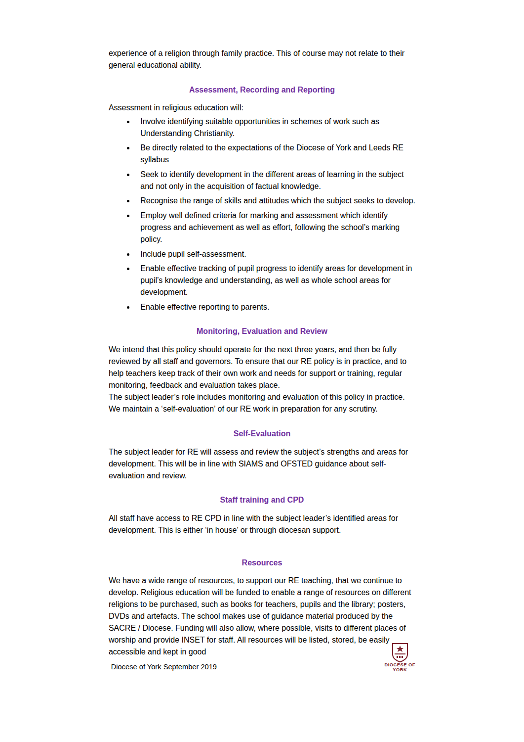experience of a religion through family practice. This of course may not relate to their general educational ability.
Assessment, Recording and Reporting
Assessment in religious education will:
Involve identifying suitable opportunities in schemes of work such as Understanding Christianity.
Be directly related to the expectations of the Diocese of York and Leeds RE syllabus
Seek to identify development in the different areas of learning in the subject and not only in the acquisition of factual knowledge.
Recognise the range of skills and attitudes which the subject seeks to develop.
Employ well defined criteria for marking and assessment which identify progress and achievement as well as effort, following the school’s marking policy.
Include pupil self-assessment.
Enable effective tracking of pupil progress to identify areas for development in pupil’s knowledge and understanding, as well as whole school areas for development.
Enable effective reporting to parents.
Monitoring, Evaluation and Review
We intend that this policy should operate for the next three years, and then be fully reviewed by all staff and governors. To ensure that our RE policy is in practice, and to help teachers keep track of their own work and needs for support or training, regular monitoring, feedback and evaluation takes place.
The subject leader’s role includes monitoring and evaluation of this policy in practice. We maintain a ‘self-evaluation’ of our RE work in preparation for any scrutiny.
Self-Evaluation
The subject leader for RE will assess and review the subject’s strengths and areas for development. This will be in line with SIAMS and OFSTED guidance about self-evaluation and review.
Staff training and CPD
All staff have access to RE CPD in line with the subject leader’s identified areas for development. This is either ‘in house’ or through diocesan support.
Resources
We have a wide range of resources, to support our RE teaching, that we continue to develop. Religious education will be funded to enable a range of resources on different religions to be purchased, such as books for teachers, pupils and the library; posters, DVDs and artefacts. The school makes use of guidance material produced by the SACRE / Diocese. Funding will also allow, where possible, visits to different places of worship and provide INSET for staff. All resources will be listed, stored, be easily accessible and kept in good
Diocese of York September 2019
DIOCESE OF
YORK